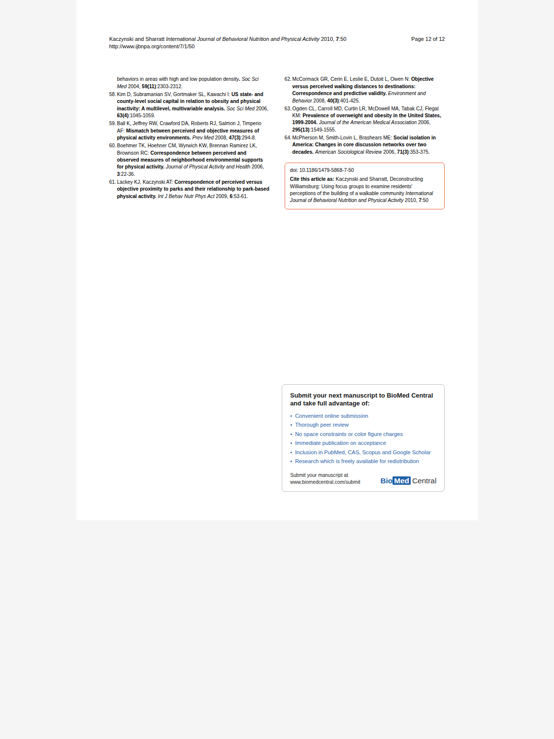Kaczynski and Sharratt International Journal of Behavioral Nutrition and Physical Activity 2010, 7:50
http://www.ijbnpa.org/content/7/1/50
Page 12 of 12
behaviors in areas with high and low population density. Soc Sci Med 2004, 59(11):2303-2312.
58. Kim D, Subramanian SV, Gortmaker SL, Kawachi I: US state- and county-level social capital in relation to obesity and physical inactivity: A multilevel, multivariable analysis. Soc Sci Med 2006, 63(4):1045-1059.
59. Ball K, Jeffrey RW, Crawford DA, Roberts RJ, Salmon J, Timperio AF: Mismatch between perceived and objective measures of physical activity environments. Prev Med 2008, 47(3):294-8.
60. Boehmer TK, Hoehner CM, Wyrwich KW, Brennan Ramirez LK, Brownson RC: Correspondence between perceived and observed measures of neighborhood environmental supports for physical activity. Journal of Physical Activity and Health 2006, 3:22-36.
61. Lackey KJ, Kaczynski AT: Correspondence of perceived versus objective proximity to parks and their relationship to park-based physical activity. Int J Behav Nutr Phys Act 2009, 6:53-61.
62. McCormack GR, Cerin E, Leslie E, Dutoit L, Owen N: Objective versus perceived walking distances to destinations: Correspondence and predictive validity. Environment and Behavior 2008, 40(3):401-425.
63. Ogden CL, Carroll MD, Curtin LR, McDowell MA, Tabak CJ, Flegal KM: Prevalence of overweight and obesity in the United States, 1999-2004. Journal of the American Medical Association 2006, 295(13):1549-1555.
64. McPherson M, Smith-Lovin L, Brashears ME: Social isolation in America: Changes in core discussion networks over two decades. American Sociological Review 2006, 71(3):353-375.
doi: 10.1186/1479-5868-7-50
Cite this article as: Kaczynski and Sharratt, Deconstructing Williamsburg: Using focus groups to examine residents' perceptions of the building of a walkable community International Journal of Behavioral Nutrition and Physical Activity 2010, 7:50
Submit your next manuscript to BioMed Central
and take full advantage of:
Convenient online submission
Thorough peer review
No space constraints or color figure charges
Immediate publication on acceptance
Inclusion in PubMed, CAS, Scopus and Google Scholar
Research which is freely available for redistribution
Submit your manuscript at
www.biomedcentral.com/submit
Bio Med Central